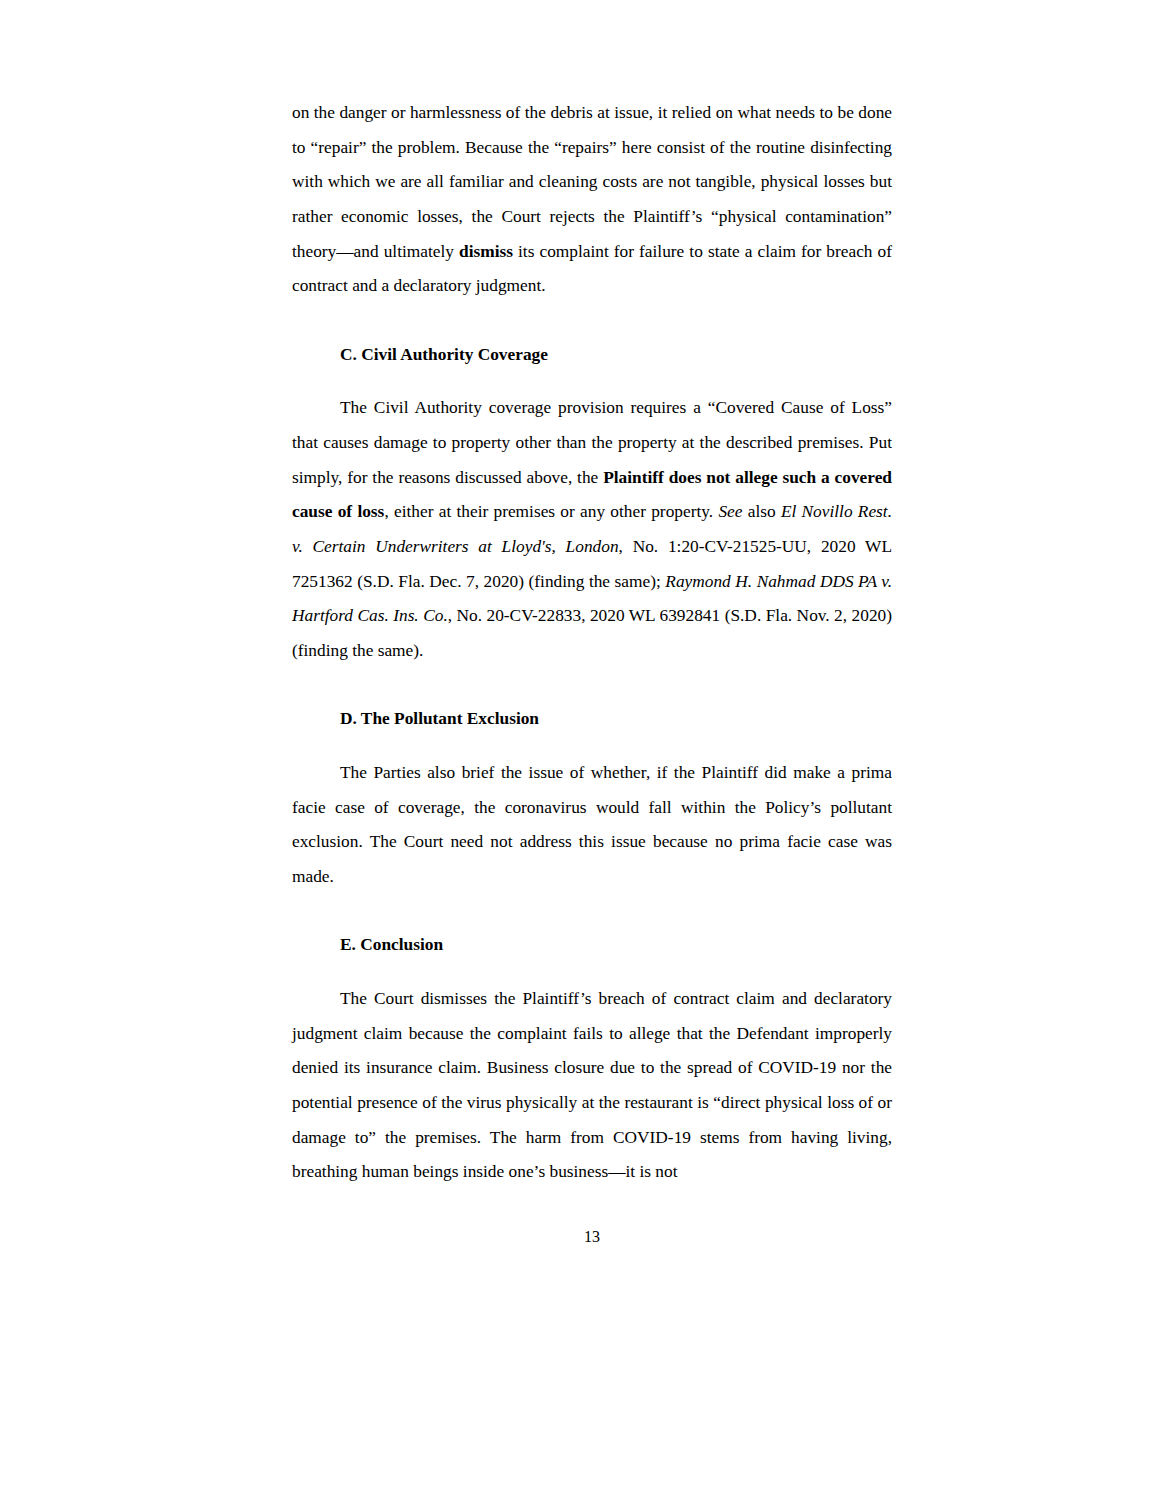on the danger or harmlessness of the debris at issue, it relied on what needs to be done to “repair” the problem. Because the “repairs” here consist of the routine disinfecting with which we are all familiar and cleaning costs are not tangible, physical losses but rather economic losses, the Court rejects the Plaintiff’s “physical contamination” theory—and ultimately dismiss its complaint for failure to state a claim for breach of contract and a declaratory judgment.
C. Civil Authority Coverage
The Civil Authority coverage provision requires a “Covered Cause of Loss” that causes damage to property other than the property at the described premises. Put simply, for the reasons discussed above, the Plaintiff does not allege such a covered cause of loss, either at their premises or any other property. See also El Novillo Rest. v. Certain Underwriters at Lloyd's, London, No. 1:20-CV-21525-UU, 2020 WL 7251362 (S.D. Fla. Dec. 7, 2020) (finding the same); Raymond H. Nahmad DDS PA v. Hartford Cas. Ins. Co., No. 20-CV-22833, 2020 WL 6392841 (S.D. Fla. Nov. 2, 2020) (finding the same).
D. The Pollutant Exclusion
The Parties also brief the issue of whether, if the Plaintiff did make a prima facie case of coverage, the coronavirus would fall within the Policy’s pollutant exclusion. The Court need not address this issue because no prima facie case was made.
E. Conclusion
The Court dismisses the Plaintiff’s breach of contract claim and declaratory judgment claim because the complaint fails to allege that the Defendant improperly denied its insurance claim. Business closure due to the spread of COVID-19 nor the potential presence of the virus physically at the restaurant is “direct physical loss of or damage to” the premises. The harm from COVID-19 stems from having living, breathing human beings inside one’s business—it is not
13